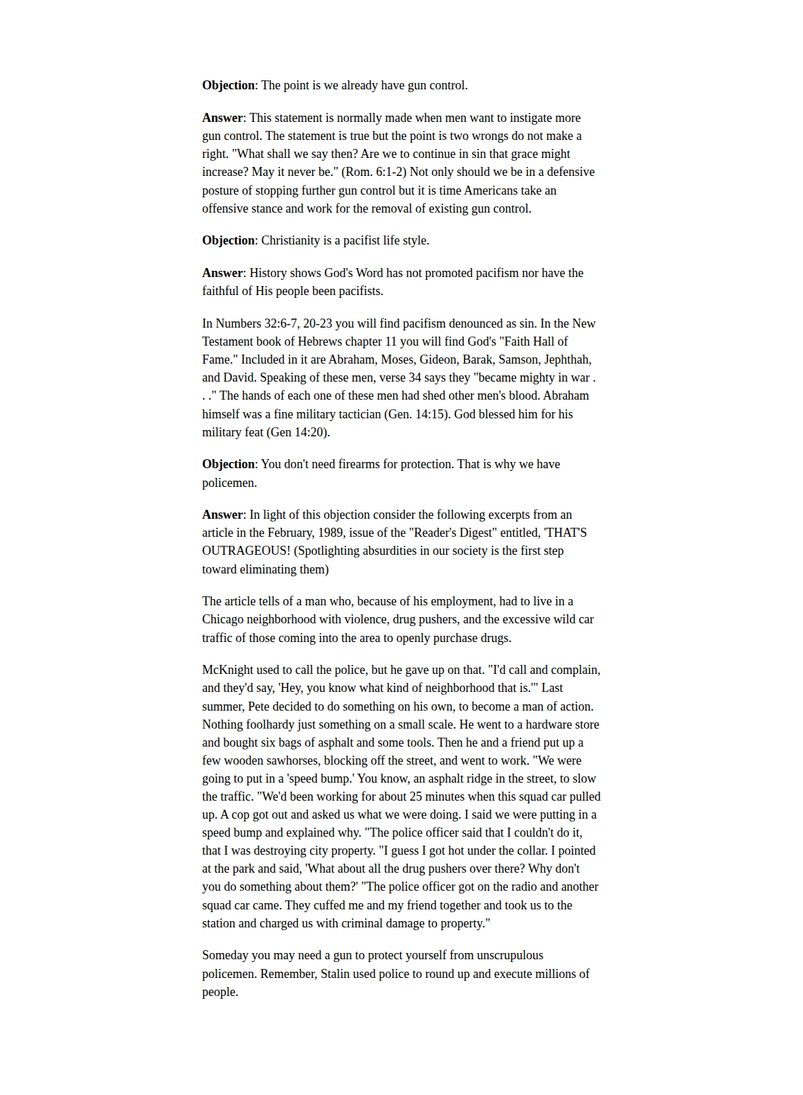Objection: The point is we already have gun control.
Answer: This statement is normally made when men want to instigate more gun control. The statement is true but the point is two wrongs do not make a right. "What shall we say then? Are we to continue in sin that grace might increase? May it never be." (Rom. 6:1-2) Not only should we be in a defensive posture of stopping further gun control but it is time Americans take an offensive stance and work for the removal of existing gun control.
Objection: Christianity is a pacifist life style.
Answer: History shows God's Word has not promoted pacifism nor have the faithful of His people been pacifists.
In Numbers 32:6-7, 20-23 you will find pacifism denounced as sin. In the New Testament book of Hebrews chapter 11 you will find God's "Faith Hall of Fame." Included in it are Abraham, Moses, Gideon, Barak, Samson, Jephthah, and David. Speaking of these men, verse 34 says they "became mighty in war . . ." The hands of each one of these men had shed other men's blood. Abraham himself was a fine military tactician (Gen. 14:15). God blessed him for his military feat (Gen 14:20).
Objection: You don't need firearms for protection. That is why we have policemen.
Answer: In light of this objection consider the following excerpts from an article in the February, 1989, issue of the "Reader's Digest" entitled, 'THAT'S OUTRAGEOUS! (Spotlighting absurdities in our society is the first step toward eliminating them)
The article tells of a man who, because of his employment, had to live in a Chicago neighborhood with violence, drug pushers, and the excessive wild car traffic of those coming into the area to openly purchase drugs.
McKnight used to call the police, but he gave up on that. "I'd call and complain, and they'd say, 'Hey, you know what kind of neighborhood that is.'" Last summer, Pete decided to do something on his own, to become a man of action. Nothing foolhardy just something on a small scale. He went to a hardware store and bought six bags of asphalt and some tools. Then he and a friend put up a few wooden sawhorses, blocking off the street, and went to work. "We were going to put in a 'speed bump.' You know, an asphalt ridge in the street, to slow the traffic. "We'd been working for about 25 minutes when this squad car pulled up. A cop got out and asked us what we were doing. I said we were putting in a speed bump and explained why. "The police officer said that I couldn't do it, that I was destroying city property. "I guess I got hot under the collar. I pointed at the park and said, 'What about all the drug pushers over there? Why don't you do something about them?' "The police officer got on the radio and another squad car came. They cuffed me and my friend together and took us to the station and charged us with criminal damage to property."
Someday you may need a gun to protect yourself from unscrupulous policemen. Remember, Stalin used police to round up and execute millions of people.